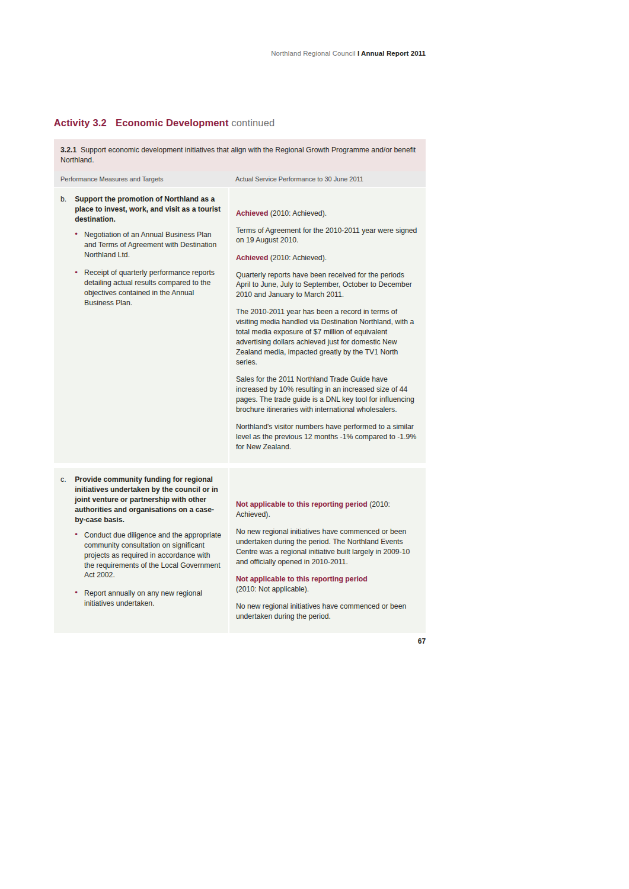Northland Regional Council l Annual Report 2011
Activity 3.2 Economic Development continued
| 3.2.1 Support economic development initiatives that align with the Regional Growth Programme and/or benefit Northland. |
| Performance Measures and Targets | Actual Service Performance to 30 June 2011 |
| b. Support the promotion of Northland as a place to invest, work, and visit as a tourist destination. Negotiation of an Annual Business Plan and Terms of Agreement with Destination Northland Ltd. Receipt of quarterly performance reports detailing actual results compared to the objectives contained in the Annual Business Plan. | Achieved (2010: Achieved). Terms of Agreement for the 2010-2011 year were signed on 19 August 2010. Achieved (2010: Achieved). Quarterly reports have been received for the periods April to June, July to September, October to December 2010 and January to March 2011. The 2010-2011 year has been a record in terms of visiting media handled via Destination Northland, with a total media exposure of $7 million of equivalent advertising dollars achieved just for domestic New Zealand media, impacted greatly by the TV1 North series. Sales for the 2011 Northland Trade Guide have increased by 10% resulting in an increased size of 44 pages. The trade guide is a DNL key tool for influencing brochure itineraries with international wholesalers. Northland's visitor numbers have performed to a similar level as the previous 12 months -1% compared to -1.9% for New Zealand. |
| c. Provide community funding for regional initiatives undertaken by the council or in joint venture or partnership with other authorities and organisations on a case-by-case basis. Conduct due diligence and the appropriate community consultation on significant projects as required in accordance with the requirements of the Local Government Act 2002. Report annually on any new regional initiatives undertaken. | Not applicable to this reporting period (2010: Achieved). No new regional initiatives have commenced or been undertaken during the period. The Northland Events Centre was a regional initiative built largely in 2009-10 and officially opened in 2010-2011. Not applicable to this reporting period (2010: Not applicable). No new regional initiatives have commenced or been undertaken during the period. |
67